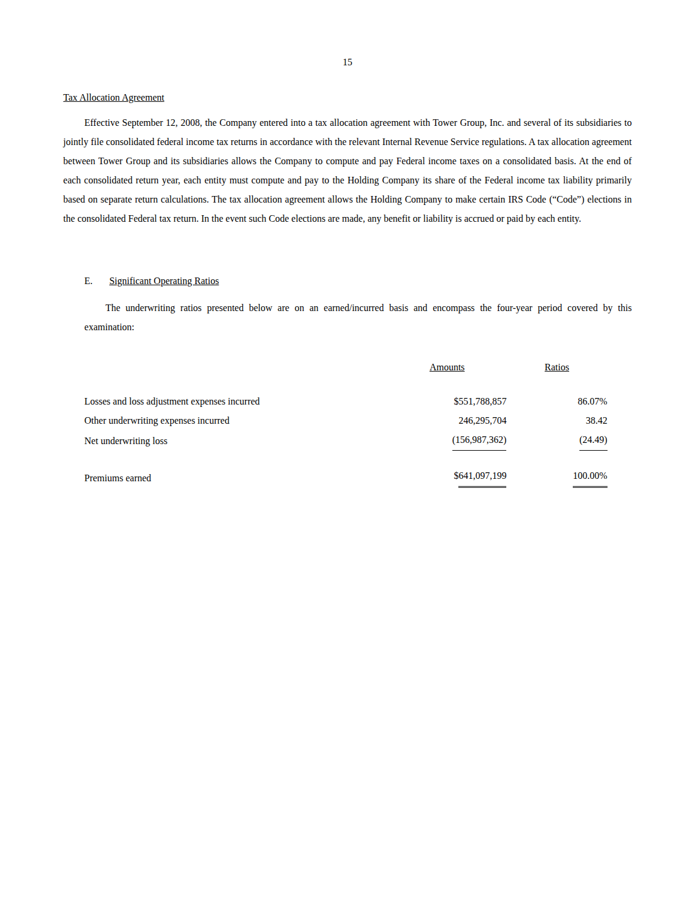15
Tax Allocation Agreement
Effective September 12, 2008, the Company entered into a tax allocation agreement with Tower Group, Inc. and several of its subsidiaries to jointly file consolidated federal income tax returns in accordance with the relevant Internal Revenue Service regulations. A tax allocation agreement between Tower Group and its subsidiaries allows the Company to compute and pay Federal income taxes on a consolidated basis. At the end of each consolidated return year, each entity must compute and pay to the Holding Company its share of the Federal income tax liability primarily based on separate return calculations. The tax allocation agreement allows the Holding Company to make certain IRS Code (“Code”) elections in the consolidated Federal tax return. In the event such Code elections are made, any benefit or liability is accrued or paid by each entity.
E. Significant Operating Ratios
The underwriting ratios presented below are on an earned/incurred basis and encompass the four-year period covered by this examination:
| | Amounts | Ratios |
| --- | --- | --- |
| Losses and loss adjustment expenses incurred | $551,788,857 | 86.07% |
| Other underwriting expenses incurred | 246,295,704 | 38.42 |
| Net underwriting loss | (156,987,362) | (24.49) |
| Premiums earned | $ 641,097,199 | 100.00% |